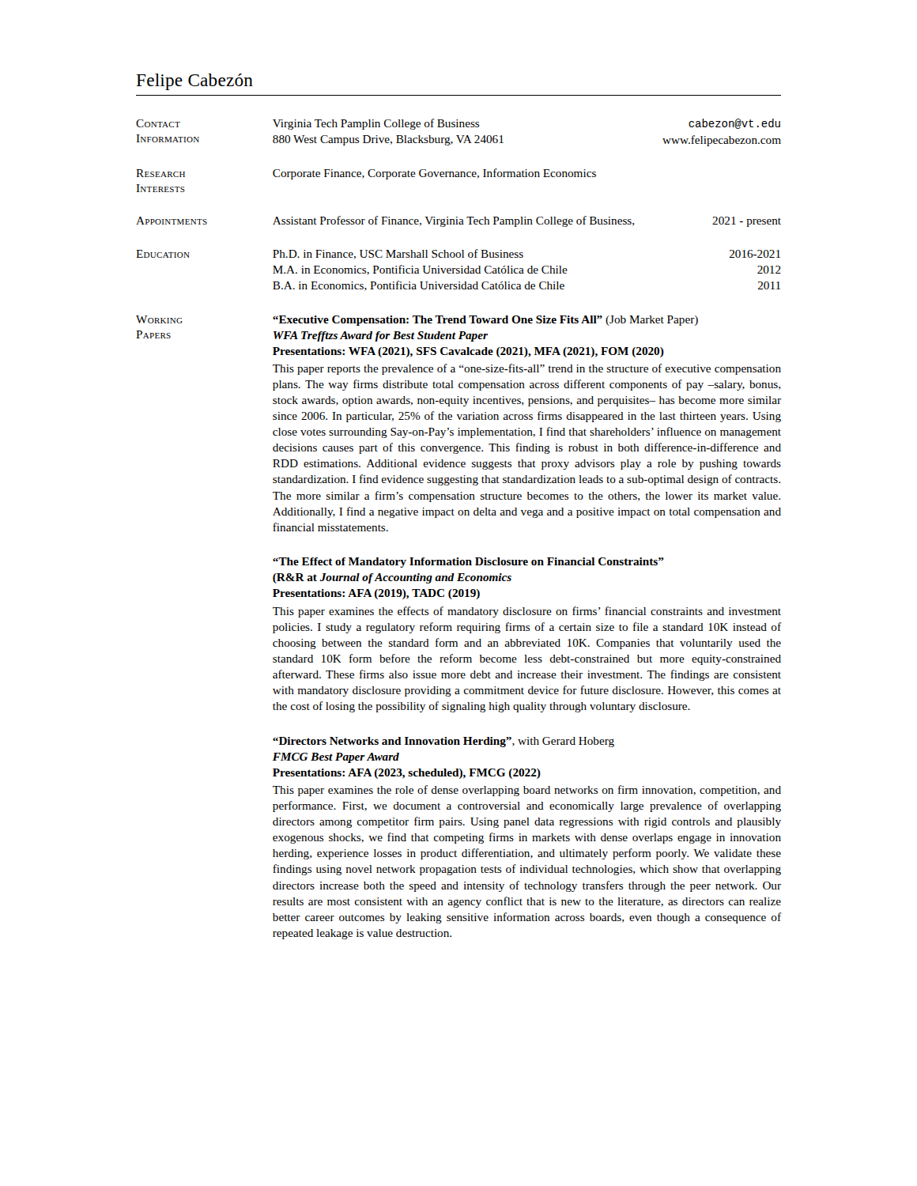Felipe Cabezón
| Contact Information | / Virginia Tech Pamplin College of Business 880 West Campus Drive, Blacksburg, VA 24061 / cabezon@vt.edu www.felipecabezon.com / |
| Research Interests | Corporate Finance, Corporate Governance, Information Economics |
| Appointments | / Assistant Professor of Finance, Virginia Tech Pamplin College of Business, / 2021 - present / |
| Education | / Ph.D. in Finance, USC Marshall School of Business / 2016-2021 / / M.A. in Economics, Pontificia Universidad Católica de Chile / 2012 / / B.A. in Economics, Pontificia Universidad Católica de Chile / 2011 / |
| Working Papers | “Executive Compensation: The Trend Toward One Size Fits All” (Job Market Paper) WFA Trefftzs Award for Best Student Paper Presentations: WFA (2021), SFS Cavalcade (2021), MFA (2021), FOM (2020) This paper reports the prevalence of a “one-size-fits-all” trend in the structure of executive compensation plans. The way firms distribute total compensation across different components of pay –salary, bonus, stock awards, option awards, non-equity incentives, pensions, and perquisites– has become more similar since 2006. In particular, 25% of the variation across firms disappeared in the last thirteen years. Using close votes surrounding Say-on-Pay’s implementation, I find that shareholders’ influence on management decisions causes part of this convergence. This finding is robust in both difference-in-difference and RDD estimations. Additional evidence suggests that proxy advisors play a role by pushing towards standardization. I find evidence suggesting that standardization leads to a sub-optimal design of contracts. The more similar a firm’s compensation structure becomes to the others, the lower its market value. Additionally, I find a negative impact on delta and vega and a positive impact on total compensation and financial misstatements. “The Effect of Mandatory Information Disclosure on Financial Constraints” (R&R at Journal of Accounting and Economics Presentations: AFA (2019), TADC (2019) This paper examines the effects of mandatory disclosure on firms’ financial constraints and investment policies. I study a regulatory reform requiring firms of a certain size to file a standard 10K instead of choosing between the standard form and an abbreviated 10K. Companies that voluntarily used the standard 10K form before the reform become less debt-constrained but more equity-constrained afterward. These firms also issue more debt and increase their investment. The findings are consistent with mandatory disclosure providing a commitment device for future disclosure. However, this comes at the cost of losing the possibility of signaling high quality through voluntary disclosure. “Directors Networks and Innovation Herding” , with Gerard Hoberg FMCG Best Paper Award Presentations: AFA (2023, scheduled), FMCG (2022) This paper examines the role of dense overlapping board networks on firm innovation, competition, and performance. First, we document a controversial and economically large prevalence of overlapping directors among competitor firm pairs. Using panel data regressions with rigid controls and plausibly exogenous shocks, we find that competing firms in markets with dense overlaps engage in innovation herding, experience losses in product differentiation, and ultimately perform poorly. We validate these findings using novel network propagation tests of individual technologies, which show that overlapping directors increase both the speed and intensity of technology transfers through the peer network. Our results are most consistent with an agency conflict that is new to the literature, as directors can realize better career outcomes by leaking sensitive information across boards, even though a consequence of repeated leakage is value destruction. |